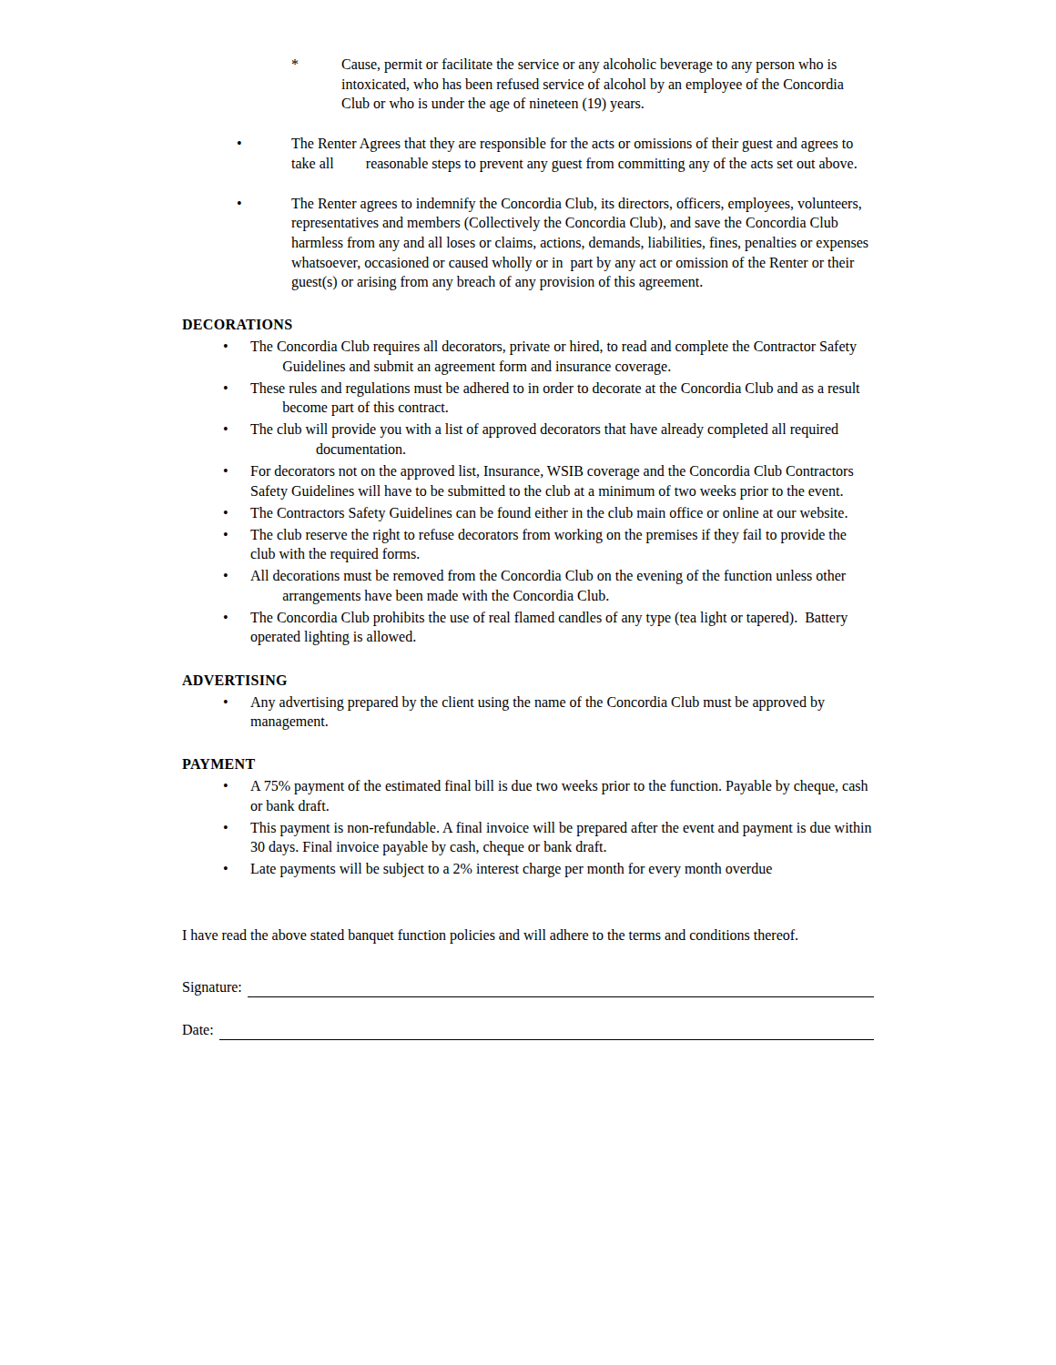* Cause, permit or facilitate the service or any alcoholic beverage to any person who is intoxicated, who has been refused service of alcohol by an employee of the Concordia Club or who is under the age of nineteen (19) years.
• The Renter Agrees that they are responsible for the acts or omissions of their guest and agrees to take all reasonable steps to prevent any guest from committing any of the acts set out above.
• The Renter agrees to indemnify the Concordia Club, its directors, officers, employees, volunteers, representatives and members (Collectively the Concordia Club), and save the Concordia Club harmless from any and all loses or claims, actions, demands, liabilities, fines, penalties or expenses whatsoever, occasioned or caused wholly or in part by any act or omission of the Renter or their guest(s) or arising from any breach of any provision of this agreement.
DECORATIONS
•The Concordia Club requires all decorators, private or hired, to read and complete the Contractor Safety Guidelines and submit an agreement form and insurance coverage.
•These rules and regulations must be adhered to in order to decorate at the Concordia Club and as a result become part of this contract.
•The club will provide you with a list of approved decorators that have already completed all required documentation.
•For decorators not on the approved list, Insurance, WSIB coverage and the Concordia Club Contractors Safety Guidelines will have to be submitted to the club at a minimum of two weeks prior to the event.
•The Contractors Safety Guidelines can be found either in the club main office or online at our website.
•The club reserve the right to refuse decorators from working on the premises if they fail to provide the club with the required forms.
•All decorations must be removed from the Concordia Club on the evening of the function unless other arrangements have been made with the Concordia Club.
•The Concordia Club prohibits the use of real flamed candles of any type (tea light or tapered). Battery operated lighting is allowed.
ADVERTISING
•Any advertising prepared by the client using the name of the Concordia Club must be approved by management.
PAYMENT
•A 75% payment of the estimated final bill is due two weeks prior to the function. Payable by cheque, cash or bank draft.
•This payment is non-refundable. A final invoice will be prepared after the event and payment is due within 30 days. Final invoice payable by cash, cheque or bank draft.
•Late payments will be subject to a 2% interest charge per month for every month overdue
I have read the above stated banquet function policies and will adhere to the terms and conditions thereof.
Signature:
Date: